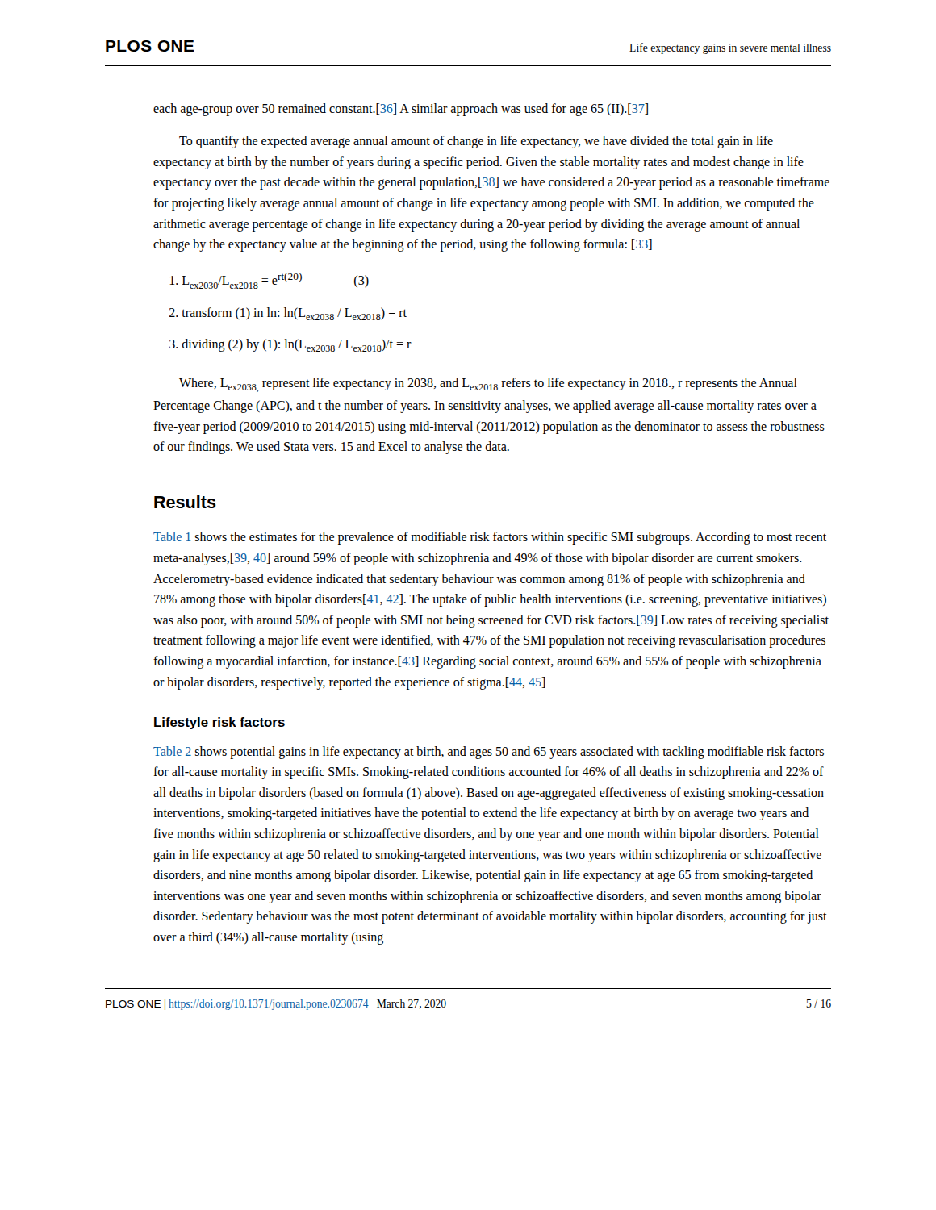PLOS ONE
Life expectancy gains in severe mental illness
each age-group over 50 remained constant.[36] A similar approach was used for age 65 (II).[37]
To quantify the expected average annual amount of change in life expectancy, we have divided the total gain in life expectancy at birth by the number of years during a specific period. Given the stable mortality rates and modest change in life expectancy over the past decade within the general population,[38] we have considered a 20-year period as a reasonable timeframe for projecting likely average annual amount of change in life expectancy among people with SMI. In addition, we computed the arithmetic average percentage of change in life expectancy during a 20-year period by dividing the average amount of annual change by the expectancy value at the beginning of the period, using the following formula: [33]
Lex2030/Lex2018 = ert(20)(3)
transform (1) in ln: ln(Lex2038 / Lex2018) = rt
dividing (2) by (1): ln(Lex2038 / Lex2018)/t = r
Where, Lex2038, represent life expectancy in 2038, and Lex2018 refers to life expectancy in 2018., r represents the Annual Percentage Change (APC), and t the number of years. In sensitivity analyses, we applied average all-cause mortality rates over a five-year period (2009/2010 to 2014/2015) using mid-interval (2011/2012) population as the denominator to assess the robustness of our findings. We used Stata vers. 15 and Excel to analyse the data.
Results
Table 1 shows the estimates for the prevalence of modifiable risk factors within specific SMI subgroups. According to most recent meta-analyses,[39, 40] around 59% of people with schizophrenia and 49% of those with bipolar disorder are current smokers. Accelerometry-based evidence indicated that sedentary behaviour was common among 81% of people with schizophrenia and 78% among those with bipolar disorders[41, 42]. The uptake of public health interventions (i.e. screening, preventative initiatives) was also poor, with around 50% of people with SMI not being screened for CVD risk factors.[39] Low rates of receiving specialist treatment following a major life event were identified, with 47% of the SMI population not receiving revascularisation procedures following a myocardial infarction, for instance.[43] Regarding social context, around 65% and 55% of people with schizophrenia or bipolar disorders, respectively, reported the experience of stigma.[44, 45]
Lifestyle risk factors
Table 2 shows potential gains in life expectancy at birth, and ages 50 and 65 years associated with tackling modifiable risk factors for all-cause mortality in specific SMIs. Smoking-related conditions accounted for 46% of all deaths in schizophrenia and 22% of all deaths in bipolar disorders (based on formula (1) above). Based on age-aggregated effectiveness of existing smoking-cessation interventions, smoking-targeted initiatives have the potential to extend the life expectancy at birth by on average two years and five months within schizophrenia or schizoaffective disorders, and by one year and one month within bipolar disorders. Potential gain in life expectancy at age 50 related to smoking-targeted interventions, was two years within schizophrenia or schizoaffective disorders, and nine months among bipolar disorder. Likewise, potential gain in life expectancy at age 65 from smoking-targeted interventions was one year and seven months within schizophrenia or schizoaffective disorders, and seven months among bipolar disorder. Sedentary behaviour was the most potent determinant of avoidable mortality within bipolar disorders, accounting for just over a third (34%) all-cause mortality (using
PLOS ONE | https://doi.org/10.1371/journal.pone.0230674 March 27, 2020
5 / 16